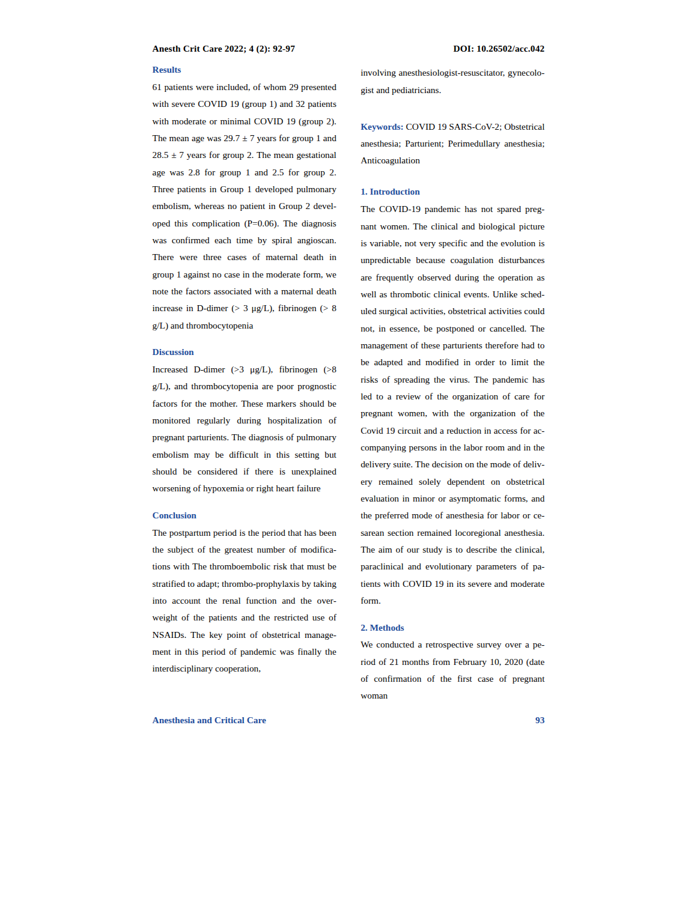Anesth Crit Care 2022; 4 (2): 92-97
DOI: 10.26502/acc.042
Results
61 patients were included, of whom 29 presented with severe COVID 19 (group 1) and 32 patients with moderate or minimal COVID 19 (group 2). The mean age was 29.7 ± 7 years for group 1 and 28.5 ± 7 years for group 2. The mean gestational age was 2.8 for group 1 and 2.5 for group 2. Three patients in Group 1 developed pulmonary embolism, whereas no patient in Group 2 developed this complication (P=0.06). The diagnosis was confirmed each time by spiral angioscan. There were three cases of maternal death in group 1 against no case in the moderate form, we note the factors associated with a maternal death increase in D-dimer (> 3 μg/L), fibrinogen (> 8 g/L) and thrombocytopenia
Discussion
Increased D-dimer (>3 μg/L), fibrinogen (>8 g/L), and thrombocytopenia are poor prognostic factors for the mother. These markers should be monitored regularly during hospitalization of pregnant parturients. The diagnosis of pulmonary embolism may be difficult in this setting but should be considered if there is unexplained worsening of hypoxemia or right heart failure
Conclusion
The postpartum period is the period that has been the subject of the greatest number of modifications with The thromboembolic risk that must be stratified to adapt; thrombo-prophylaxis by taking into account the renal function and the overweight of the patients and the restricted use of NSAIDs. The key point of obstetrical management in this period of pandemic was finally the interdisciplinary cooperation,
involving anesthesiologist-resuscitator, gynecologist and pediatricians.
Keywords: COVID 19 SARS-CoV-2; Obstetrical anesthesia; Parturient; Perimedullary anesthesia; Anticoagulation
1. Introduction
The COVID-19 pandemic has not spared pregnant women. The clinical and biological picture is variable, not very specific and the evolution is unpredictable because coagulation disturbances are frequently observed during the operation as well as thrombotic clinical events. Unlike scheduled surgical activities, obstetrical activities could not, in essence, be postponed or cancelled. The management of these parturients therefore had to be adapted and modified in order to limit the risks of spreading the virus. The pandemic has led to a review of the organization of care for pregnant women, with the organization of the Covid 19 circuit and a reduction in access for accompanying persons in the labor room and in the delivery suite. The decision on the mode of delivery remained solely dependent on obstetrical evaluation in minor or asymptomatic forms, and the preferred mode of anesthesia for labor or cesarean section remained locoregional anesthesia. The aim of our study is to describe the clinical, paraclinical and evolutionary parameters of patients with COVID 19 in its severe and moderate form.
2. Methods
We conducted a retrospective survey over a period of 21 months from February 10, 2020 (date of confirmation of the first case of pregnant woman
Anesthesia and Critical Care
93